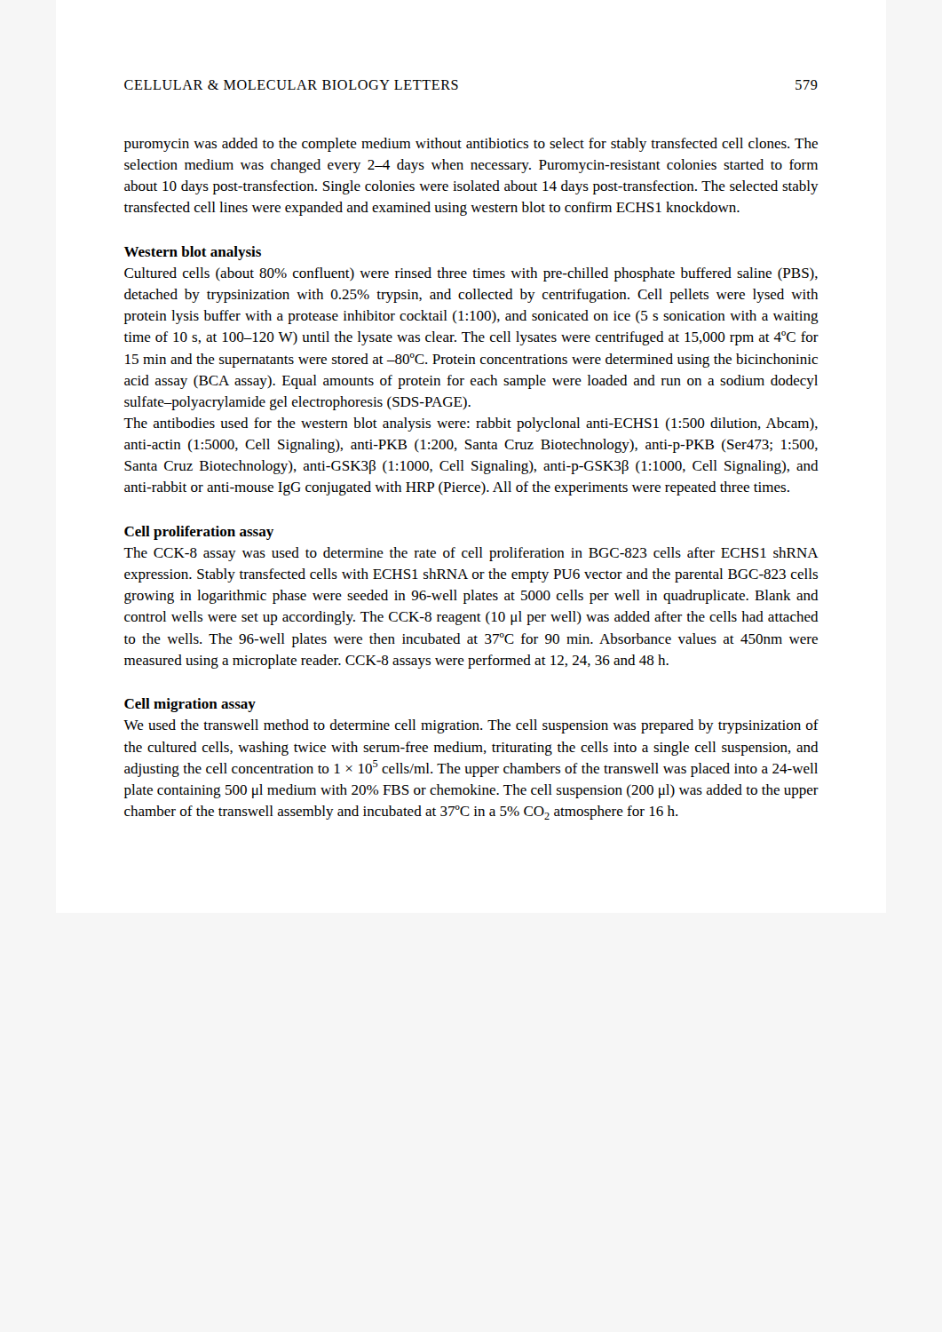Cellular & Molecular Biology Letters 579
puromycin was added to the complete medium without antibiotics to select for stably transfected cell clones. The selection medium was changed every 2–4 days when necessary. Puromycin-resistant colonies started to form about 10 days post-transfection. Single colonies were isolated about 14 days post-transfection. The selected stably transfected cell lines were expanded and examined using western blot to confirm ECHS1 knockdown.
Western blot analysis
Cultured cells (about 80% confluent) were rinsed three times with pre-chilled phosphate buffered saline (PBS), detached by trypsinization with 0.25% trypsin, and collected by centrifugation. Cell pellets were lysed with protein lysis buffer with a protease inhibitor cocktail (1:100), and sonicated on ice (5 s sonication with a waiting time of 10 s, at 100–120 W) until the lysate was clear. The cell lysates were centrifuged at 15,000 rpm at 4ºC for 15 min and the supernatants were stored at –80ºC. Protein concentrations were determined using the bicinchoninic acid assay (BCA assay). Equal amounts of protein for each sample were loaded and run on a sodium dodecyl sulfate–polyacrylamide gel electrophoresis (SDS-PAGE).
The antibodies used for the western blot analysis were: rabbit polyclonal anti-ECHS1 (1:500 dilution, Abcam), anti-actin (1:5000, Cell Signaling), anti-PKB (1:200, Santa Cruz Biotechnology), anti-p-PKB (Ser473; 1:500, Santa Cruz Biotechnology), anti-GSK3β (1:1000, Cell Signaling), anti-p-GSK3β (1:1000, Cell Signaling), and anti-rabbit or anti-mouse IgG conjugated with HRP (Pierce). All of the experiments were repeated three times.
Cell proliferation assay
The CCK-8 assay was used to determine the rate of cell proliferation in BGC-823 cells after ECHS1 shRNA expression. Stably transfected cells with ECHS1 shRNA or the empty PU6 vector and the parental BGC-823 cells growing in logarithmic phase were seeded in 96-well plates at 5000 cells per well in quadruplicate. Blank and control wells were set up accordingly. The CCK-8 reagent (10 μl per well) was added after the cells had attached to the wells. The 96-well plates were then incubated at 37ºC for 90 min. Absorbance values at 450nm were measured using a microplate reader. CCK-8 assays were performed at 12, 24, 36 and 48 h.
Cell migration assay
We used the transwell method to determine cell migration. The cell suspension was prepared by trypsinization of the cultured cells, washing twice with serum-free medium, triturating the cells into a single cell suspension, and adjusting the cell concentration to 1 × 105 cells/ml. The upper chambers of the transwell was placed into a 24-well plate containing 500 μl medium with 20% FBS or chemokine. The cell suspension (200 μl) was added to the upper chamber of the transwell assembly and incubated at 37ºC in a 5% CO2 atmosphere for 16 h.